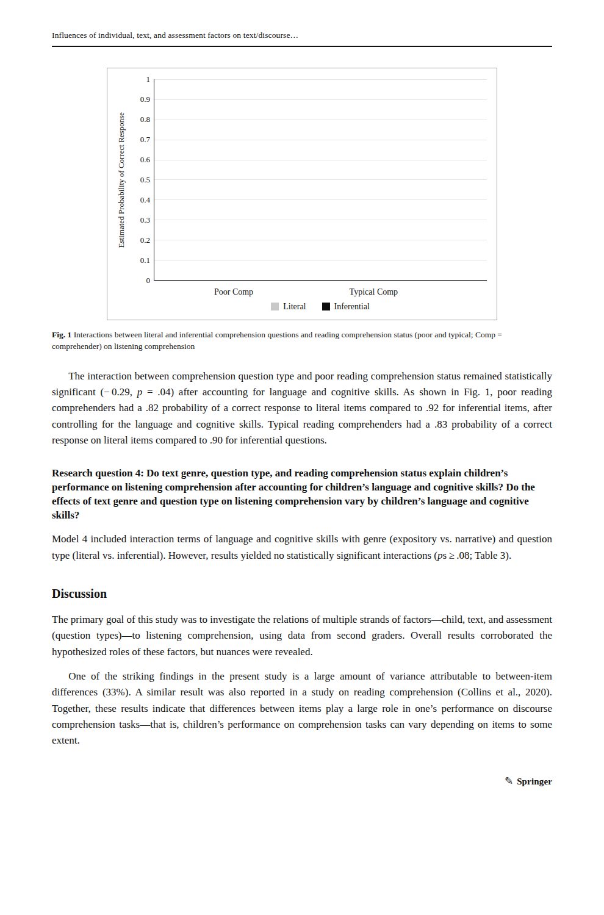Influences of individual, text, and assessment factors on text/discourse…
Estimated Probability of Correct Response
1 0.9 0.8 0.7 0.6 0.5 0.4 0.3 0.2 0.1 0
Poor Comp Typical Comp
Literal Inferential
Fig. 1 Interactions between literal and inferential comprehension questions and reading comprehension status (poor and typical; Comp = comprehender) on listening comprehension
The interaction between comprehension question type and poor reading comprehension status remained statistically significant (− 0.29, p = .04) after accounting for language and cognitive skills. As shown in Fig. 1, poor reading comprehenders had a .82 probability of a correct response to literal items compared to .92 for inferential items, after controlling for the language and cognitive skills. Typical reading comprehenders had a .83 probability of a correct response on literal items compared to .90 for inferential questions.
Research question 4: Do text genre, question type, and reading comprehension status explain children’s performance on listening comprehension after accounting for children’s language and cognitive skills? Do the effects of text genre and question type on listening comprehension vary by children’s language and cognitive skills?
Model 4 included interaction terms of language and cognitive skills with genre (expository vs. narrative) and question type (literal vs. inferential). However, results yielded no statistically significant interactions (ps ≥ .08; Table 3).
Discussion
The primary goal of this study was to investigate the relations of multiple strands of factors—child, text, and assessment (question types)—to listening comprehension, using data from second graders. Overall results corroborated the hypothesized roles of these factors, but nuances were revealed.
One of the striking findings in the present study is a large amount of variance attributable to between-item differences (33%). A similar result was also reported in a study on reading comprehension (Collins et al., 2020). Together, these results indicate that differences between items play a large role in one’s performance on discourse comprehension tasks—that is, children’s performance on comprehension tasks can vary depending on items to some extent.
✎Springer